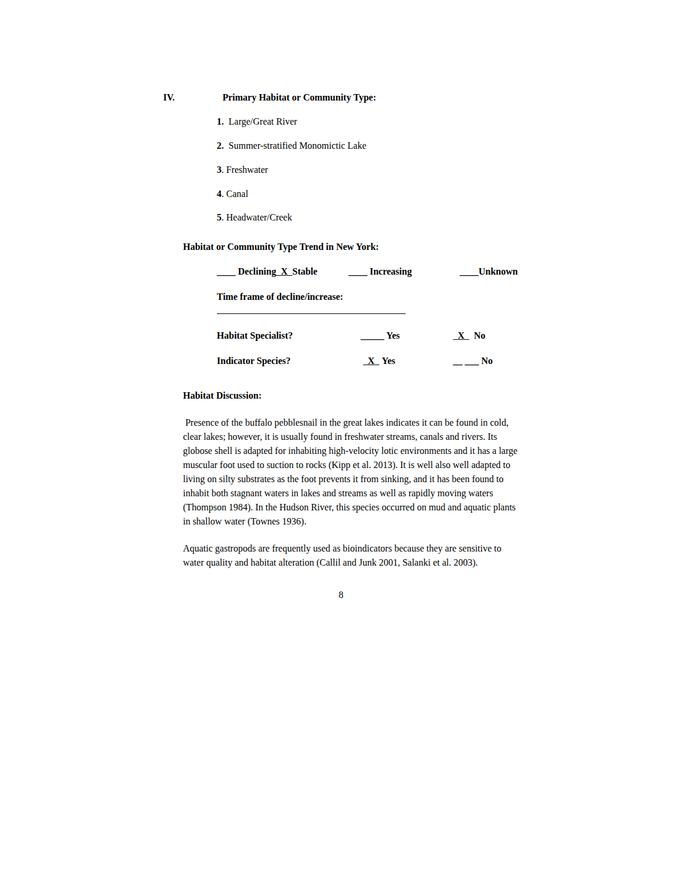IV. Primary Habitat or Community Type:
1. Large/Great River
2. Summer-stratified Monomictic Lake
3. Freshwater
4. Canal
5. Headwater/Creek
Habitat or Community Type Trend in New York:
____ Declining X Stable ____ Increasing ____Unknown
Time frame of decline/increase:
Habitat Specialist? _____ Yes X No
Indicator Species? X Yes __ ___ No
Habitat Discussion:
Presence of the buffalo pebblesnail in the great lakes indicates it can be found in cold, clear lakes; however, it is usually found in freshwater streams, canals and rivers. Its globose shell is adapted for inhabiting high-velocity lotic environments and it has a large muscular foot used to suction to rocks (Kipp et al. 2013). It is well also well adapted to living on silty substrates as the foot prevents it from sinking, and it has been found to inhabit both stagnant waters in lakes and streams as well as rapidly moving waters (Thompson 1984). In the Hudson River, this species occurred on mud and aquatic plants in shallow water (Townes 1936).
Aquatic gastropods are frequently used as bioindicators because they are sensitive to water quality and habitat alteration (Callil and Junk 2001, Salanki et al. 2003).
8